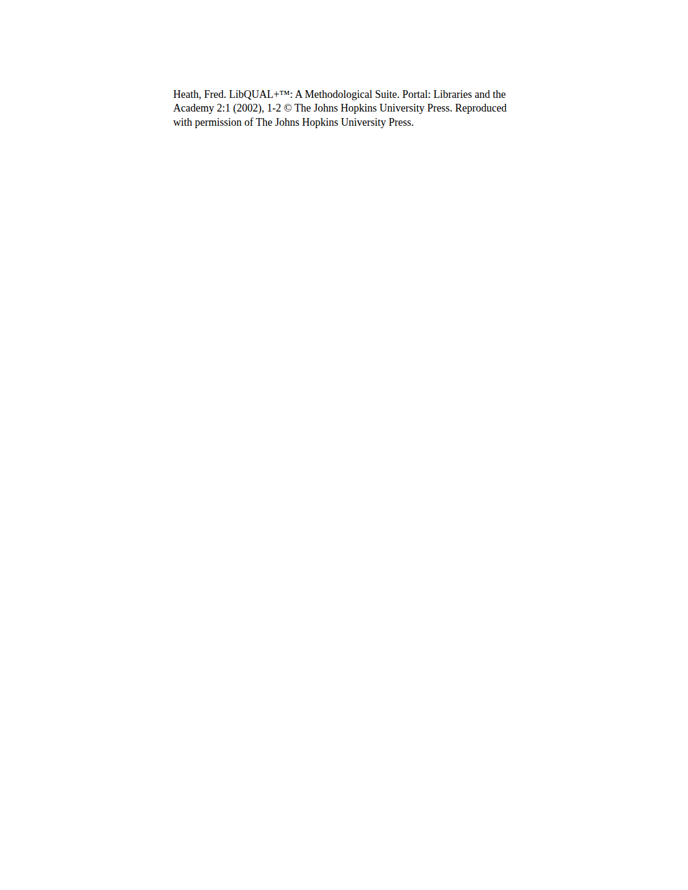Heath, Fred. LibQUAL+™: A Methodological Suite. Portal: Libraries and the Academy 2:1 (2002), 1-2 © The Johns Hopkins University Press. Reproduced with permission of The Johns Hopkins University Press.